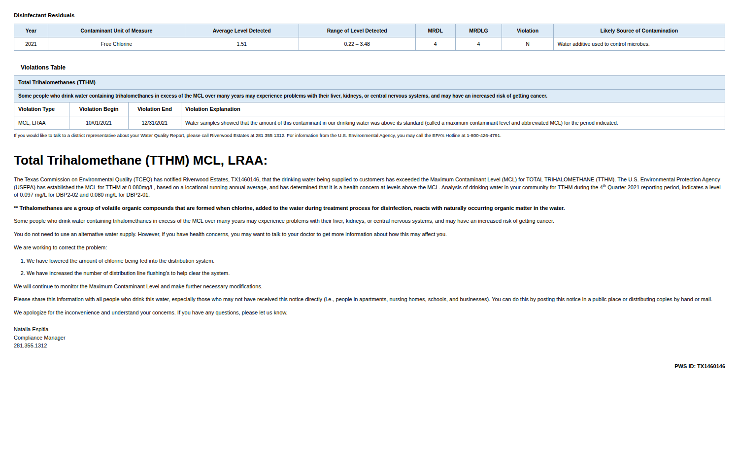Disinfectant Residuals
| Year | Contaminant Unit of Measure | Average Level Detected | Range of Level Detected | MRDL | MRDLG | Violation | Likely Source of Contamination |
| --- | --- | --- | --- | --- | --- | --- | --- |
| 2021 | Free Chlorine | 1.51 | 0.22 – 3.48 | 4 | 4 | N | Water additive used to control microbes. |
Violations Table
| Total Trihalomethanes (TTHM) |
| Some people who drink water containing trihalomethanes in excess of the MCL over many years may experience problems with their liver, kidneys, or central nervous systems, and may have an increased risk of getting cancer. |
| Violation Type | Violation Begin | Violation End | Violation Explanation |
| MCL, LRAA | 10/01/2021 | 12/31/2021 | Water samples showed that the amount of this contaminant in our drinking water was above its standard (called a maximum contaminant level and abbreviated MCL) for the period indicated. |
If you would like to talk to a district representative about your Water Quality Report, please call Riverwood Estates at 281 355 1312. For information from the U.S. Environmental Agency, you may call the EPA’s Hotline at 1-800-426-4791.
Total Trihalomethane (TTHM) MCL, LRAA:
The Texas Commission on Environmental Quality (TCEQ) has notified Riverwood Estates, TX1460146, that the drinking water being supplied to customers has exceeded the Maximum Contaminant Level (MCL) for TOTAL TRIHALOMETHANE (TTHM). The U.S. Environmental Protection Agency (USEPA) has established the MCL for TTHM at 0.080mg/L, based on a locational running annual average, and has determined that it is a health concern at levels above the MCL. Analysis of drinking water in your community for TTHM during the 4th Quarter 2021 reporting period, indicates a level of 0.097 mg/L for DBP2-02 and 0.080 mg/L for DBP2-01.
** Trihalomethanes are a group of volatile organic compounds that are formed when chlorine, added to the water during treatment process for disinfection, reacts with naturally occurring organic matter in the water.
Some people who drink water containing trihalomethanes in excess of the MCL over many years may experience problems with their liver, kidneys, or central nervous systems, and may have an increased risk of getting cancer.
You do not need to use an alternative water supply. However, if you have health concerns, you may want to talk to your doctor to get more information about how this may affect you.
We are working to correct the problem:
We have lowered the amount of chlorine being fed into the distribution system.
We have increased the number of distribution line flushing’s to help clear the system.
We will continue to monitor the Maximum Contaminant Level and make further necessary modifications.
Please share this information with all people who drink this water, especially those who may not have received this notice directly (i.e., people in apartments, nursing homes, schools, and businesses). You can do this by posting this notice in a public place or distributing copies by hand or mail.
We apologize for the inconvenience and understand your concerns. If you have any questions, please let us know.
Natalia Espitia
Compliance Manager
281.355.1312
PWS ID: TX1460146